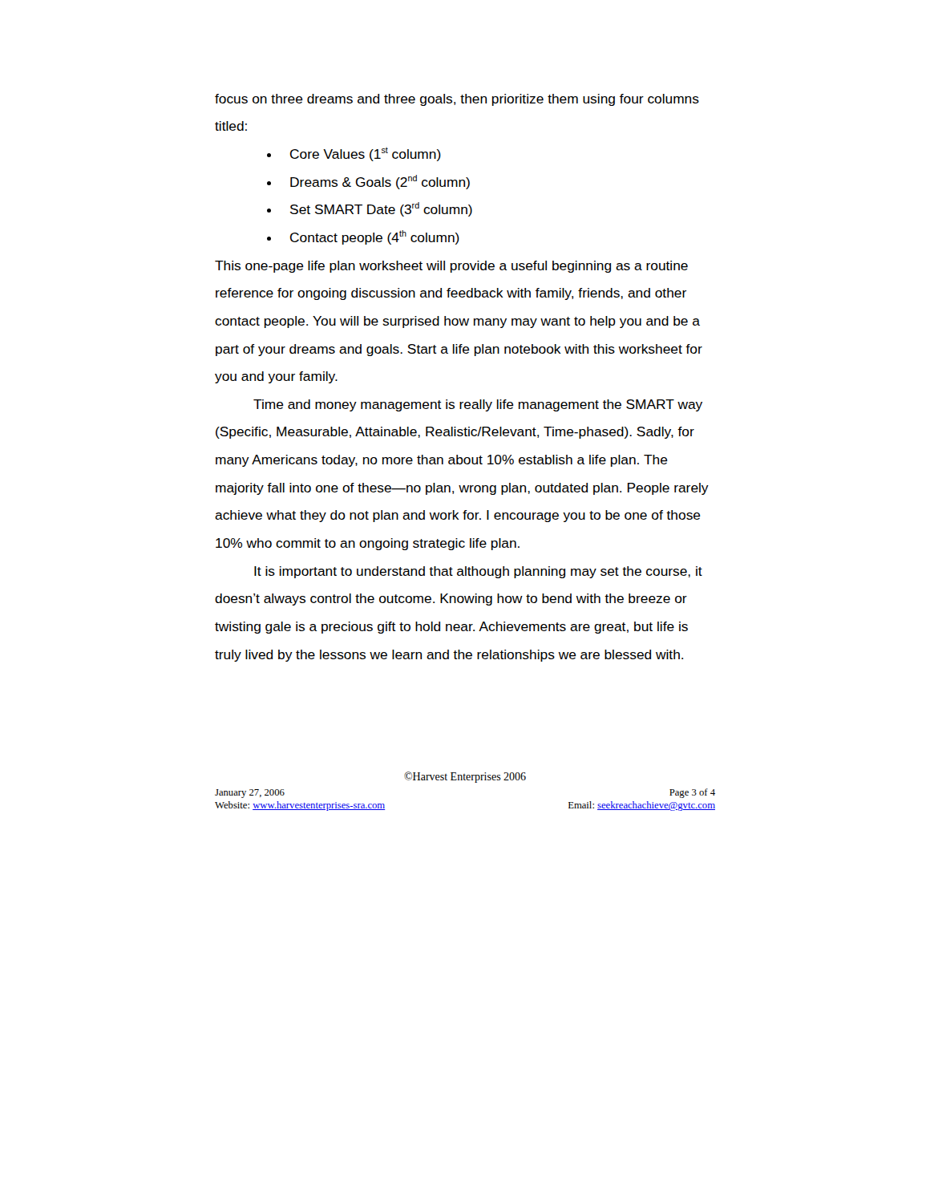focus on three dreams and three goals, then prioritize them using four columns titled:
Core Values (1st column)
Dreams & Goals (2nd column)
Set SMART Date (3rd column)
Contact people (4th column)
This one-page life plan worksheet will provide a useful beginning as a routine reference for ongoing discussion and feedback with family, friends, and other contact people. You will be surprised how many may want to help you and be a part of your dreams and goals. Start a life plan notebook with this worksheet for you and your family.
Time and money management is really life management the SMART way (Specific, Measurable, Attainable, Realistic/Relevant, Time-phased). Sadly, for many Americans today, no more than about 10% establish a life plan. The majority fall into one of these—no plan, wrong plan, outdated plan. People rarely achieve what they do not plan and work for. I encourage you to be one of those 10% who commit to an ongoing strategic life plan.
It is important to understand that although planning may set the course, it doesn’t always control the outcome. Knowing how to bend with the breeze or twisting gale is a precious gift to hold near. Achievements are great, but life is truly lived by the lessons we learn and the relationships we are blessed with.
©Harvest Enterprises 2006
January 27, 2006
Website: www.harvestenterprises-sra.com
Page 3 of 4
Email: seekreachachieve@gvtc.com